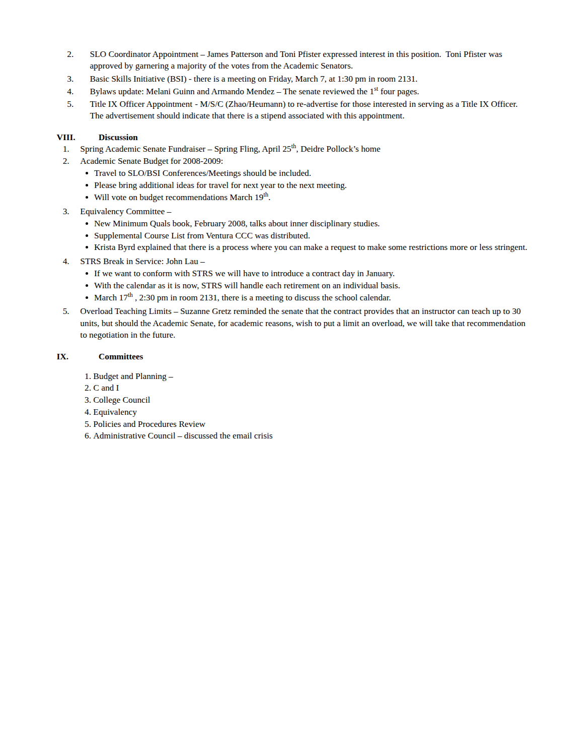2. SLO Coordinator Appointment – James Patterson and Toni Pfister expressed interest in this position. Toni Pfister was approved by garnering a majority of the votes from the Academic Senators.
3. Basic Skills Initiative (BSI) - there is a meeting on Friday, March 7, at 1:30 pm in room 2131.
4. Bylaws update: Melani Guinn and Armando Mendez – The senate reviewed the 1st four pages.
5. Title IX Officer Appointment - M/S/C (Zhao/Heumann) to re-advertise for those interested in serving as a Title IX Officer. The advertisement should indicate that there is a stipend associated with this appointment.
VIII. Discussion
1. Spring Academic Senate Fundraiser – Spring Fling, April 25th, Deidre Pollock’s home
2. Academic Senate Budget for 2008-2009:
Travel to SLO/BSI Conferences/Meetings should be included.
Please bring additional ideas for travel for next year to the next meeting.
Will vote on budget recommendations March 19th.
3. Equivalency Committee –
New Minimum Quals book, February 2008, talks about inner disciplinary studies.
Supplemental Course List from Ventura CCC was distributed.
Krista Byrd explained that there is a process where you can make a request to make some restrictions more or less stringent.
4. STRS Break in Service: John Lau –
If we want to conform with STRS we will have to introduce a contract day in January.
With the calendar as it is now, STRS will handle each retirement on an individual basis.
March 17th , 2:30 pm in room 2131, there is a meeting to discuss the school calendar.
5. Overload Teaching Limits – Suzanne Gretz reminded the senate that the contract provides that an instructor can teach up to 30 units, but should the Academic Senate, for academic reasons, wish to put a limit an overload, we will take that recommendation to negotiation in the future.
IX. Committees
Budget and Planning –
C and I
College Council
Equivalency
Policies and Procedures Review
Administrative Council – discussed the email crisis